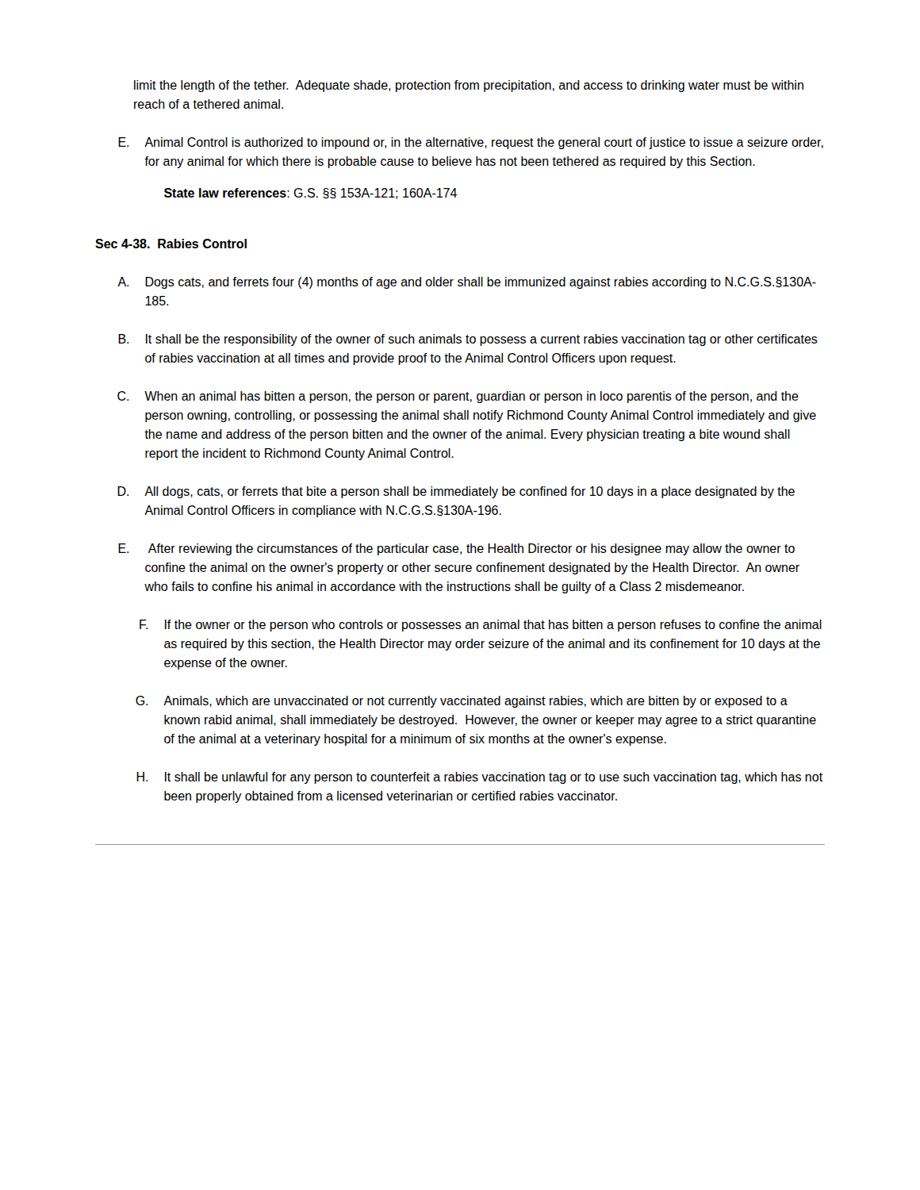limit the length of the tether. Adequate shade, protection from precipitation, and access to drinking water must be within reach of a tethered animal.
Animal Control is authorized to impound or, in the alternative, request the general court of justice to issue a seizure order, for any animal for which there is probable cause to believe has not been tethered as required by this Section.
State law references: G.S. §§ 153A-121; 160A-174
Sec 4-38. Rabies Control
Dogs cats, and ferrets four (4) months of age and older shall be immunized against rabies according to N.C.G.S.§130A-185.
It shall be the responsibility of the owner of such animals to possess a current rabies vaccination tag or other certificates of rabies vaccination at all times and provide proof to the Animal Control Officers upon request.
When an animal has bitten a person, the person or parent, guardian or person in loco parentis of the person, and the person owning, controlling, or possessing the animal shall notify Richmond County Animal Control immediately and give the name and address of the person bitten and the owner of the animal. Every physician treating a bite wound shall report the incident to Richmond County Animal Control.
All dogs, cats, or ferrets that bite a person shall be immediately be confined for 10 days in a place designated by the Animal Control Officers in compliance with N.C.G.S.§130A-196.
After reviewing the circumstances of the particular case, the Health Director or his designee may allow the owner to confine the animal on the owner's property or other secure confinement designated by the Health Director. An owner who fails to confine his animal in accordance with the instructions shall be guilty of a Class 2 misdemeanor.
If the owner or the person who controls or possesses an animal that has bitten a person refuses to confine the animal as required by this section, the Health Director may order seizure of the animal and its confinement for 10 days at the expense of the owner.
Animals, which are unvaccinated or not currently vaccinated against rabies, which are bitten by or exposed to a known rabid animal, shall immediately be destroyed. However, the owner or keeper may agree to a strict quarantine of the animal at a veterinary hospital for a minimum of six months at the owner's expense.
It shall be unlawful for any person to counterfeit a rabies vaccination tag or to use such vaccination tag, which has not been properly obtained from a licensed veterinarian or certified rabies vaccinator.